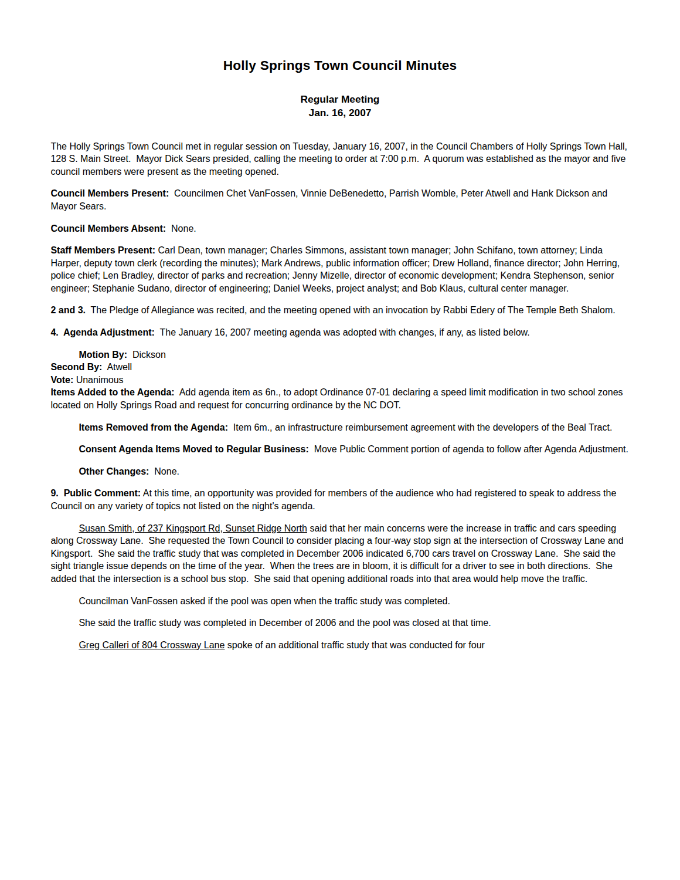Holly Springs Town Council Minutes
Regular Meeting
Jan. 16, 2007
The Holly Springs Town Council met in regular session on Tuesday, January 16, 2007, in the Council Chambers of Holly Springs Town Hall, 128 S. Main Street. Mayor Dick Sears presided, calling the meeting to order at 7:00 p.m. A quorum was established as the mayor and five council members were present as the meeting opened.
Council Members Present: Councilmen Chet VanFossen, Vinnie DeBenedetto, Parrish Womble, Peter Atwell and Hank Dickson and Mayor Sears.
Council Members Absent: None.
Staff Members Present: Carl Dean, town manager; Charles Simmons, assistant town manager; John Schifano, town attorney; Linda Harper, deputy town clerk (recording the minutes); Mark Andrews, public information officer; Drew Holland, finance director; John Herring, police chief; Len Bradley, director of parks and recreation; Jenny Mizelle, director of economic development; Kendra Stephenson, senior engineer; Stephanie Sudano, director of engineering; Daniel Weeks, project analyst; and Bob Klaus, cultural center manager.
2 and 3. The Pledge of Allegiance was recited, and the meeting opened with an invocation by Rabbi Edery of The Temple Beth Shalom.
4. Agenda Adjustment: The January 16, 2007 meeting agenda was adopted with changes, if any, as listed below.
Motion By: Dickson
Second By: Atwell
Vote: Unanimous
Items Added to the Agenda: Add agenda item as 6n., to adopt Ordinance 07-01 declaring a speed limit modification in two school zones located on Holly Springs Road and request for concurring ordinance by the NC DOT.
Items Removed from the Agenda: Item 6m., an infrastructure reimbursement agreement with the developers of the Beal Tract.
Consent Agenda Items Moved to Regular Business: Move Public Comment portion of agenda to follow after Agenda Adjustment.
Other Changes: None.
9. Public Comment: At this time, an opportunity was provided for members of the audience who had registered to speak to address the Council on any variety of topics not listed on the night's agenda.
Susan Smith, of 237 Kingsport Rd, Sunset Ridge North said that her main concerns were the increase in traffic and cars speeding along Crossway Lane. She requested the Town Council to consider placing a four-way stop sign at the intersection of Crossway Lane and Kingsport. She said the traffic study that was completed in December 2006 indicated 6,700 cars travel on Crossway Lane. She said the sight triangle issue depends on the time of the year. When the trees are in bloom, it is difficult for a driver to see in both directions. She added that the intersection is a school bus stop. She said that opening additional roads into that area would help move the traffic.
Councilman VanFossen asked if the pool was open when the traffic study was completed.
She said the traffic study was completed in December of 2006 and the pool was closed at that time.
Greg Calleri of 804 Crossway Lane spoke of an additional traffic study that was conducted for four